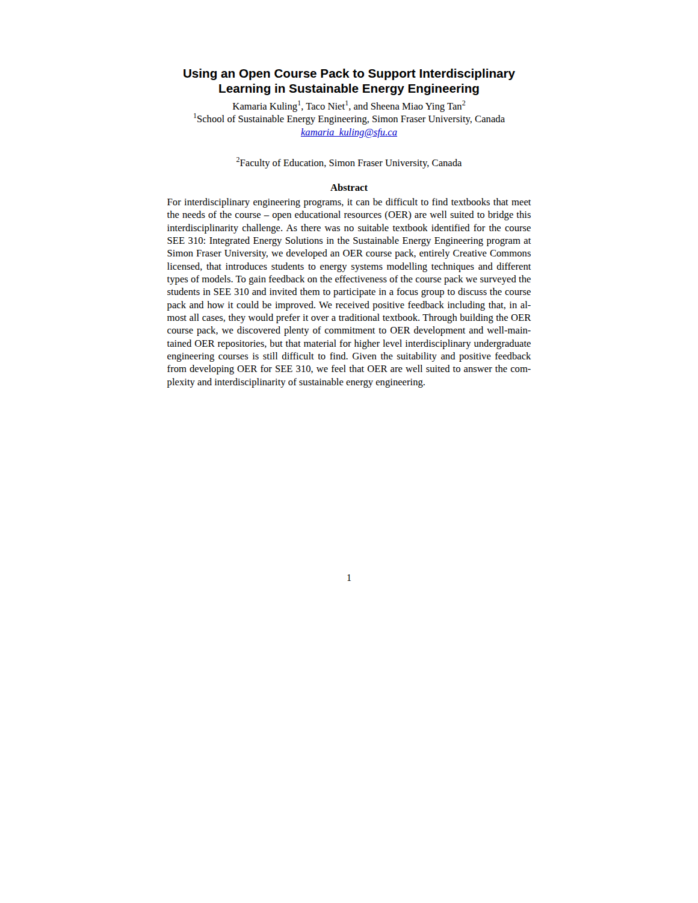Using an Open Course Pack to Support Interdisciplinary Learning in Sustainable Energy Engineering
Kamaria Kuling1, Taco Niet1, and Sheena Miao Ying Tan2
1School of Sustainable Energy Engineering, Simon Fraser University, Canada
kamaria_kuling@sfu.ca
2Faculty of Education, Simon Fraser University, Canada
Abstract
For interdisciplinary engineering programs, it can be difficult to find textbooks that meet the needs of the course – open educational resources (OER) are well suited to bridge this interdisciplinarity challenge. As there was no suitable textbook identified for the course SEE 310: Integrated Energy Solutions in the Sustainable Energy Engineering program at Simon Fraser University, we developed an OER course pack, entirely Creative Commons licensed, that introduces students to energy systems modelling techniques and different types of models. To gain feedback on the effectiveness of the course pack we surveyed the students in SEE 310 and invited them to participate in a focus group to discuss the course pack and how it could be improved. We received positive feedback including that, in almost all cases, they would prefer it over a traditional textbook. Through building the OER course pack, we discovered plenty of commitment to OER development and well-maintained OER repositories, but that material for higher level interdisciplinary undergraduate engineering courses is still difficult to find. Given the suitability and positive feedback from developing OER for SEE 310, we feel that OER are well suited to answer the complexity and interdisciplinarity of sustainable energy engineering.
1